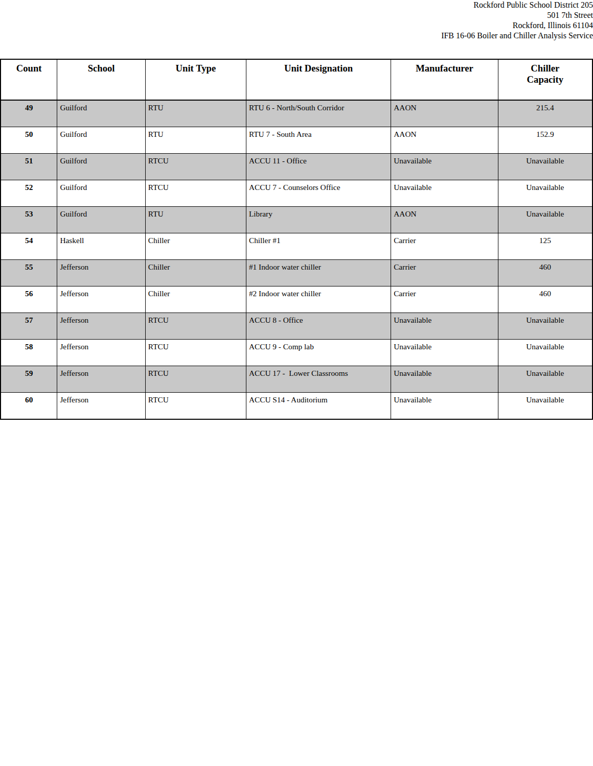Rockford Public School District 205
501 7th Street
Rockford, Illinois 61104
IFB 16-06 Boiler and Chiller Analysis Service
| Count | School | Unit Type | Unit Designation | Manufacturer | Chiller Capacity |
| --- | --- | --- | --- | --- | --- |
| 49 | Guilford | RTU | RTU 6 - North/South Corridor | AAON | 215.4 |
| 50 | Guilford | RTU | RTU 7 - South Area | AAON | 152.9 |
| 51 | Guilford | RTCU | ACCU 11 - Office | Unavailable | Unavailable |
| 52 | Guilford | RTCU | ACCU 7 - Counselors Office | Unavailable | Unavailable |
| 53 | Guilford | RTU | Library | AAON | Unavailable |
| 54 | Haskell | Chiller | Chiller #1 | Carrier | 125 |
| 55 | Jefferson | Chiller | #1 Indoor water chiller | Carrier | 460 |
| 56 | Jefferson | Chiller | #2 Indoor water chiller | Carrier | 460 |
| 57 | Jefferson | RTCU | ACCU 8 - Office | Unavailable | Unavailable |
| 58 | Jefferson | RTCU | ACCU 9 - Comp lab | Unavailable | Unavailable |
| 59 | Jefferson | RTCU | ACCU 17 - Lower Classrooms | Unavailable | Unavailable |
| 60 | Jefferson | RTCU | ACCU S14 - Auditorium | Unavailable | Unavailable |